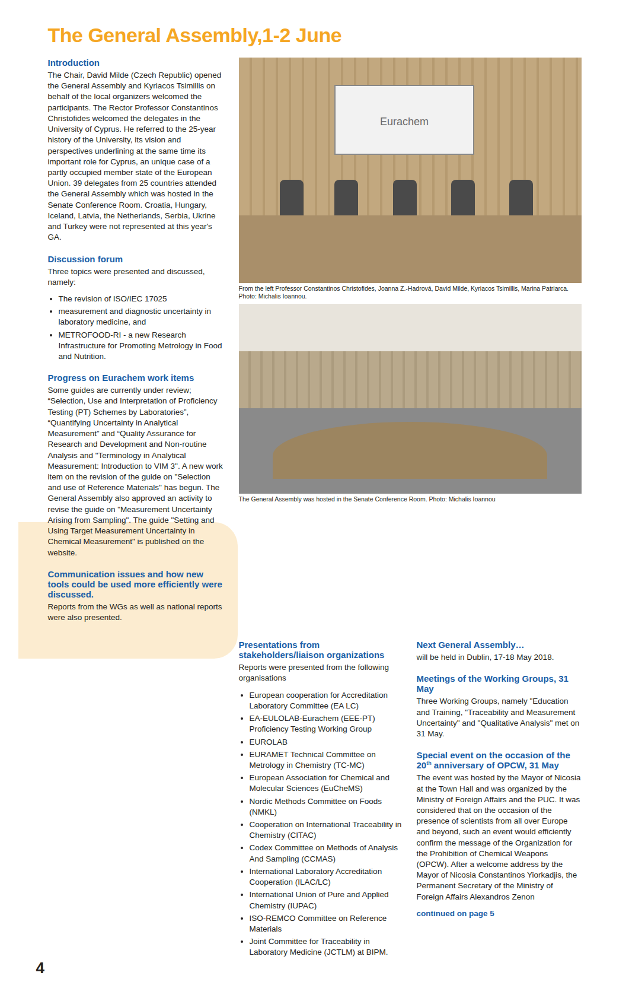The General Assembly,1-2 June
Introduction
The Chair, David Milde (Czech Republic) opened the General Assembly and Kyriacos Tsimillis on behalf of the local organizers welcomed the participants. The Rector Professor Constantinos Christofides welcomed the delegates in the University of Cyprus. He referred to the 25-year history of the University, its vision and perspectives underlining at the same time its important role for Cyprus, an unique case of a partly occupied member state of the European Union. 39 delegates from 25 countries attended the General Assembly which was hosted in the Senate Conference Room. Croatia, Hungary, Iceland, Latvia, the Netherlands, Serbia, Ukrine and Turkey were not represented at this year's GA.
Discussion forum
Three topics were presented and discussed, namely:
The revision of ISO/IEC 17025
measurement and diagnostic uncertainty in laboratory medicine, and
METROFOOD-RI - a new Research Infrastructure for Promoting Metrology in Food and Nutrition.
Progress on Eurachem work items
Some guides are currently under review; “Selection, Use and Interpretation of Proficiency Testing (PT) Schemes by Laboratories”, “Quantifying Uncertainty in Analytical Measurement” and “Quality Assurance for Research and Development and Non-routine Analysis and "Terminology in Analytical Measurement: Introduction to VIM 3". A new work item on the revision of the guide on "Selection and use of Reference Materials" has begun. The General Assembly also approved an activity to revise the guide on "Measurement Uncertainty Arising from Sampling". The guide "Setting and Using Target Measurement Uncertainty in Chemical Measurement" is published on the website.
Communication issues and how new tools could be used more efficiently were discussed.
Reports from the WGs as well as national reports were also presented.
Eurachem
From the left Professor Constantinos Christofides, Joanna Z.-Hadrová, David Milde, Kyriacos Tsimillis, Marina Patriarca. Photo: Michalis Ioannou.
The General Assembly was hosted in the Senate Conference Room. Photo: Michalis Ioannou
Presentations from stakeholders/liaison organizations
Reports were presented from the following organisations
European cooperation for Accreditation Laboratory Committee (EA LC)
EA-EULOLAB-Eurachem (EEE-PT) Proficiency Testing Working Group
EUROLAB
EURAMET Technical Committee on Metrology in Chemistry (TC-MC)
European Association for Chemical and Molecular Sciences (EuCheMS)
Nordic Methods Committee on Foods (NMKL)
Cooperation on International Traceability in Chemistry (CITAC)
Codex Committee on Methods of Analysis And Sampling (CCMAS)
International Laboratory Accreditation Cooperation (ILAC/LC)
International Union of Pure and Applied Chemistry (IUPAC)
ISO-REMCO Committee on Reference Materials
Joint Committee for Traceability in Laboratory Medicine (JCTLM) at BIPM.
Next General Assembly…
will be held in Dublin, 17-18 May 2018.
Meetings of the Working Groups, 31 May
Three Working Groups, namely "Education and Training, "Traceability and Measurement Uncertainty" and "Qualitative Analysis" met on 31 May.
Special event on the occasion of the 20th anniversary of OPCW, 31 May
The event was hosted by the Mayor of Nicosia at the Town Hall and was organized by the Ministry of Foreign Affairs and the PUC. It was considered that on the occasion of the presence of scientists from all over Europe and beyond, such an event would efficiently confirm the message of the Organization for the Prohibition of Chemical Weapons (OPCW). After a welcome address by the Mayor of Nicosia Constantinos Yiorkadjis, the Permanent Secretary of the Ministry of Foreign Affairs Alexandros Zenon
continued on page 5
4